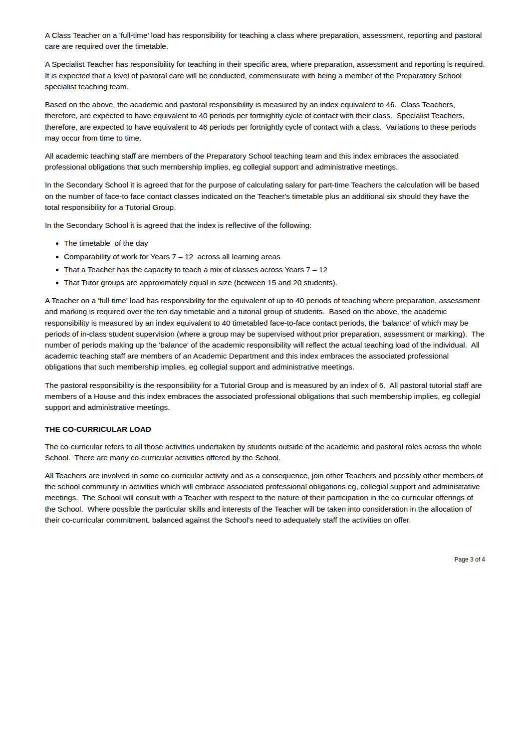A Class Teacher on a 'full-time' load has responsibility for teaching a class where preparation, assessment, reporting and pastoral care are required over the timetable.
A Specialist Teacher has responsibility for teaching in their specific area, where preparation, assessment and reporting is required. It is expected that a level of pastoral care will be conducted, commensurate with being a member of the Preparatory School specialist teaching team.
Based on the above, the academic and pastoral responsibility is measured by an index equivalent to 46. Class Teachers, therefore, are expected to have equivalent to 40 periods per fortnightly cycle of contact with their class. Specialist Teachers, therefore, are expected to have equivalent to 46 periods per fortnightly cycle of contact with a class. Variations to these periods may occur from time to time.
All academic teaching staff are members of the Preparatory School teaching team and this index embraces the associated professional obligations that such membership implies, eg collegial support and administrative meetings.
In the Secondary School it is agreed that for the purpose of calculating salary for part-time Teachers the calculation will be based on the number of face-to face contact classes indicated on the Teacher's timetable plus an additional six should they have the total responsibility for a Tutorial Group.
In the Secondary School it is agreed that the index is reflective of the following:
The timetable of the day
Comparability of work for Years 7 – 12 across all learning areas
That a Teacher has the capacity to teach a mix of classes across Years 7 – 12
That Tutor groups are approximately equal in size (between 15 and 20 students).
A Teacher on a 'full-time' load has responsibility for the equivalent of up to 40 periods of teaching where preparation, assessment and marking is required over the ten day timetable and a tutorial group of students. Based on the above, the academic responsibility is measured by an index equivalent to 40 timetabled face-to-face contact periods, the 'balance' of which may be periods of in-class student supervision (where a group may be supervised without prior preparation, assessment or marking). The number of periods making up the 'balance' of the academic responsibility will reflect the actual teaching load of the individual. All academic teaching staff are members of an Academic Department and this index embraces the associated professional obligations that such membership implies, eg collegial support and administrative meetings.
The pastoral responsibility is the responsibility for a Tutorial Group and is measured by an index of 6. All pastoral tutorial staff are members of a House and this index embraces the associated professional obligations that such membership implies, eg collegial support and administrative meetings.
The Co-Curricular Load
The co-curricular refers to all those activities undertaken by students outside of the academic and pastoral roles across the whole School. There are many co-curricular activities offered by the School.
All Teachers are involved in some co-curricular activity and as a consequence, join other Teachers and possibly other members of the school community in activities which will embrace associated professional obligations eg, collegial support and administrative meetings. The School will consult with a Teacher with respect to the nature of their participation in the co-curricular offerings of the School. Where possible the particular skills and interests of the Teacher will be taken into consideration in the allocation of their co-curricular commitment, balanced against the School's need to adequately staff the activities on offer.
Page 3 of 4